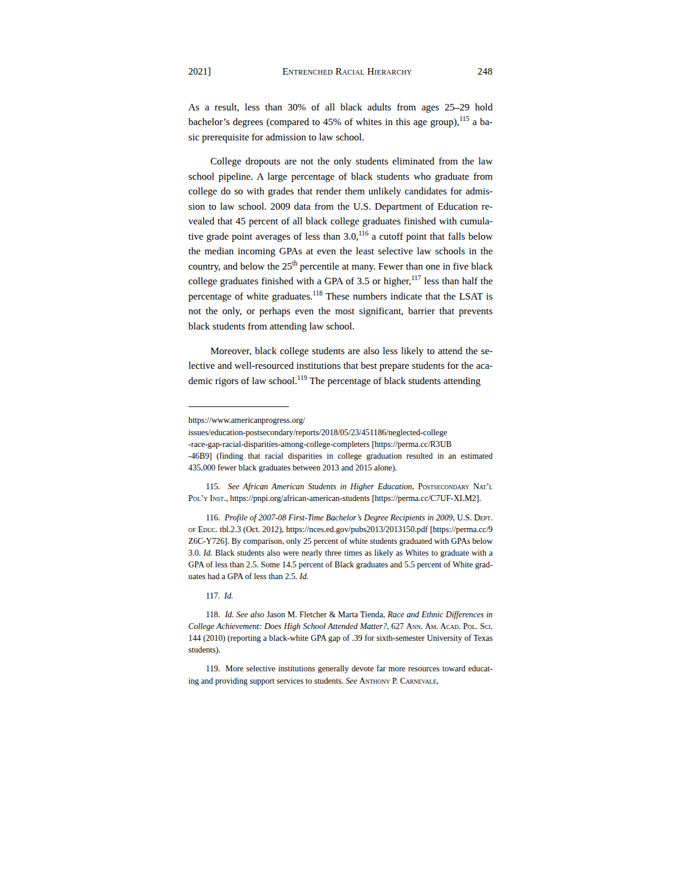2021] Entrenched Racial Hierarchy 248
As a result, less than 30% of all black adults from ages 25–29 hold bachelor’s degrees (compared to 45% of whites in this age group),115 a basic prerequisite for admission to law school.
College dropouts are not the only students eliminated from the law school pipeline. A large percentage of black students who graduate from college do so with grades that render them unlikely candidates for admission to law school. 2009 data from the U.S. Department of Education revealed that 45 percent of all black college graduates finished with cumulative grade point averages of less than 3.0,116 a cutoff point that falls below the median incoming GPAs at even the least selective law schools in the country, and below the 25th percentile at many. Fewer than one in five black college graduates finished with a GPA of 3.5 or higher,117 less than half the percentage of white graduates.118 These numbers indicate that the LSAT is not the only, or perhaps even the most significant, barrier that prevents black students from attending law school.
Moreover, black college students are also less likely to attend the selective and well-resourced institutions that best prepare students for the academic rigors of law school.119 The percentage of black students attending
https://www.americanprogress.org/
issues/education-postsecondary/reports/2018/05/23/451186/neglected-college
-race-gap-racial-disparities-among-college-completers [https://perma.cc/R3UB
-46B9] (finding that racial disparities in college graduation resulted in an estimated 435,000 fewer black graduates between 2013 and 2015 alone).
115. See African American Students in Higher Education, Postsecondary Nat’l Pol’y Inst., https://pnpi.org/african-american-students [https://perma.cc/C7UF-XLM2].
116. Profile of 2007-08 First-Time Bachelor’s Degree Recipients in 2009, U.S. Dept. of Educ. tbl.2.3 (Oct. 2012), https://nces.ed.gov/pubs2013/2013150.pdf [https://perma.cc/9Z6C-Y726]. By comparison, only 25 percent of white students graduated with GPAs below 3.0. Id. Black students also were nearly three times as likely as Whites to graduate with a GPA of less than 2.5. Some 14.5 percent of Black graduates and 5.5 percent of White graduates had a GPA of less than 2.5. Id.
117. Id.
118. Id. See also Jason M. Fletcher & Marta Tienda, Race and Ethnic Differences in College Achievement: Does High School Attended Matter?, 627 Ann. Am. Acad. Pol. Sci. 144 (2010) (reporting a black-white GPA gap of .39 for sixth-semester University of Texas students).
119. More selective institutions generally devote far more resources toward educating and providing support services to students. See Anthony P. Carnevale,